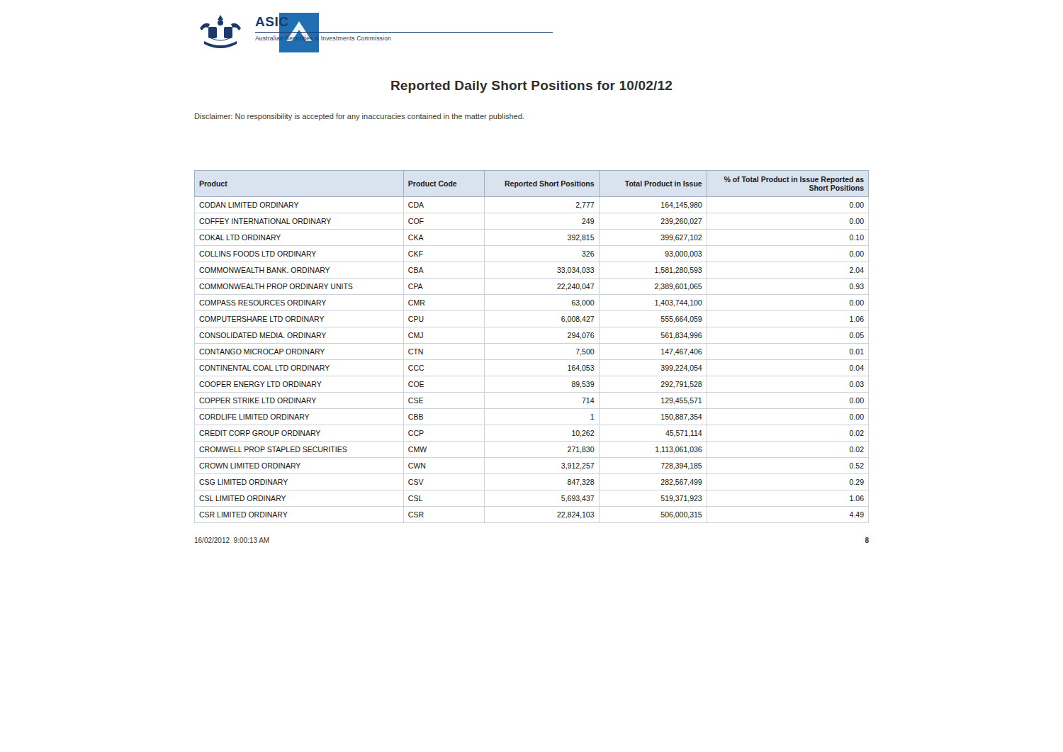ASIC
Australian Securities & Investments Commission
Reported Daily Short Positions for 10/02/12
Disclaimer: No responsibility is accepted for any inaccuracies contained in the matter published.
| Product | Product Code | Reported Short Positions | Total Product in Issue | % of Total Product in Issue Reported as Short Positions |
| --- | --- | --- | --- | --- |
| CODAN LIMITED ORDINARY | CDA | 2,777 | 164,145,980 | 0.00 |
| COFFEY INTERNATIONAL ORDINARY | COF | 249 | 239,260,027 | 0.00 |
| COKAL LTD ORDINARY | CKA | 392,815 | 399,627,102 | 0.10 |
| COLLINS FOODS LTD ORDINARY | CKF | 326 | 93,000,003 | 0.00 |
| COMMONWEALTH BANK. ORDINARY | CBA | 33,034,033 | 1,581,280,593 | 2.04 |
| COMMONWEALTH PROP ORDINARY UNITS | CPA | 22,240,047 | 2,389,601,065 | 0.93 |
| COMPASS RESOURCES ORDINARY | CMR | 63,000 | 1,403,744,100 | 0.00 |
| COMPUTERSHARE LTD ORDINARY | CPU | 6,008,427 | 555,664,059 | 1.06 |
| CONSOLIDATED MEDIA. ORDINARY | CMJ | 294,076 | 561,834,996 | 0.05 |
| CONTANGO MICROCAP ORDINARY | CTN | 7,500 | 147,467,406 | 0.01 |
| CONTINENTAL COAL LTD ORDINARY | CCC | 164,053 | 399,224,054 | 0.04 |
| COOPER ENERGY LTD ORDINARY | COE | 89,539 | 292,791,528 | 0.03 |
| COPPER STRIKE LTD ORDINARY | CSE | 714 | 129,455,571 | 0.00 |
| CORDLIFE LIMITED ORDINARY | CBB | 1 | 150,887,354 | 0.00 |
| CREDIT CORP GROUP ORDINARY | CCP | 10,262 | 45,571,114 | 0.02 |
| CROMWELL PROP STAPLED SECURITIES | CMW | 271,830 | 1,113,061,036 | 0.02 |
| CROWN LIMITED ORDINARY | CWN | 3,912,257 | 728,394,185 | 0.52 |
| CSG LIMITED ORDINARY | CSV | 847,328 | 282,567,499 | 0.29 |
| CSL LIMITED ORDINARY | CSL | 5,693,437 | 519,371,923 | 1.06 |
| CSR LIMITED ORDINARY | CSR | 22,824,103 | 506,000,315 | 4.49 |
16/02/2012 9:00:13 AM
8